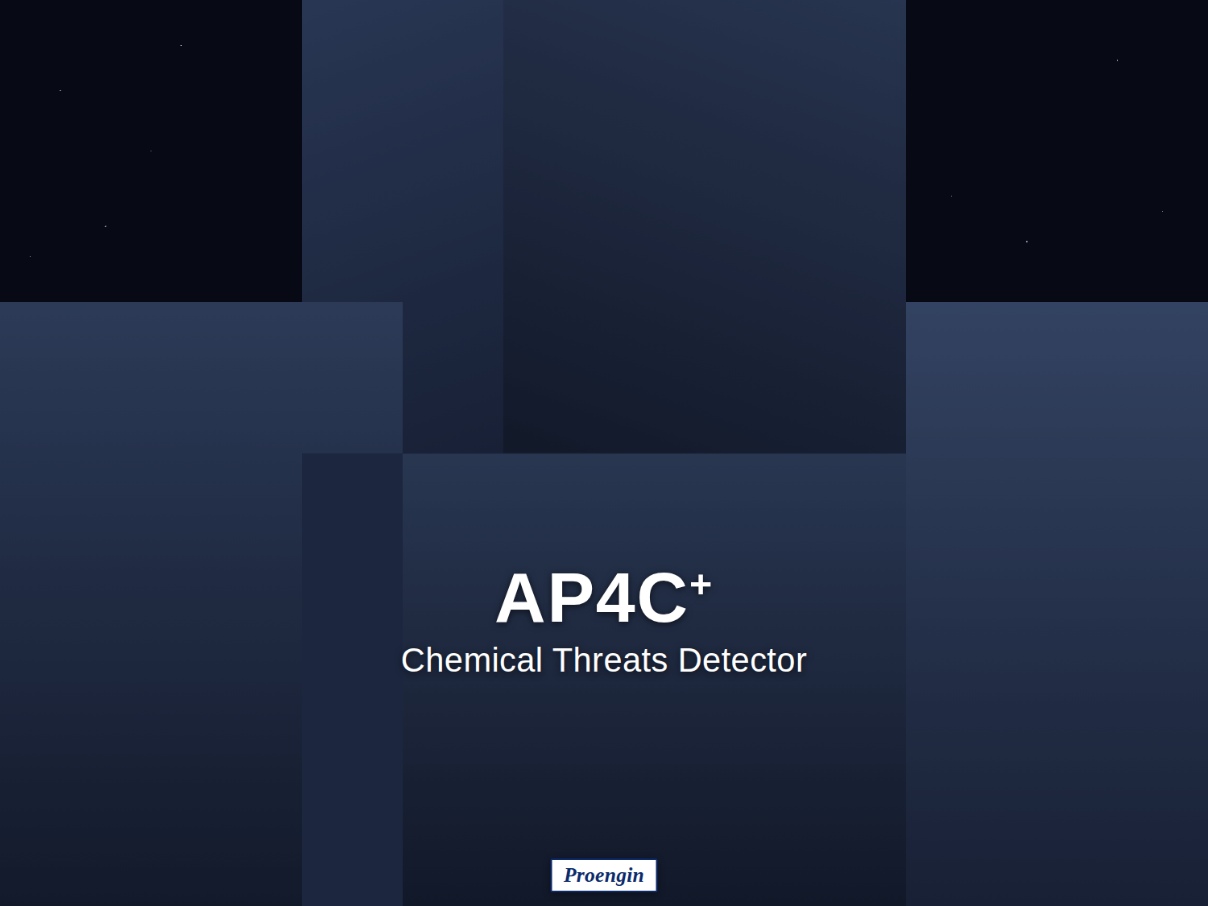AP4C+
Chemical Threats Detector
Proengin